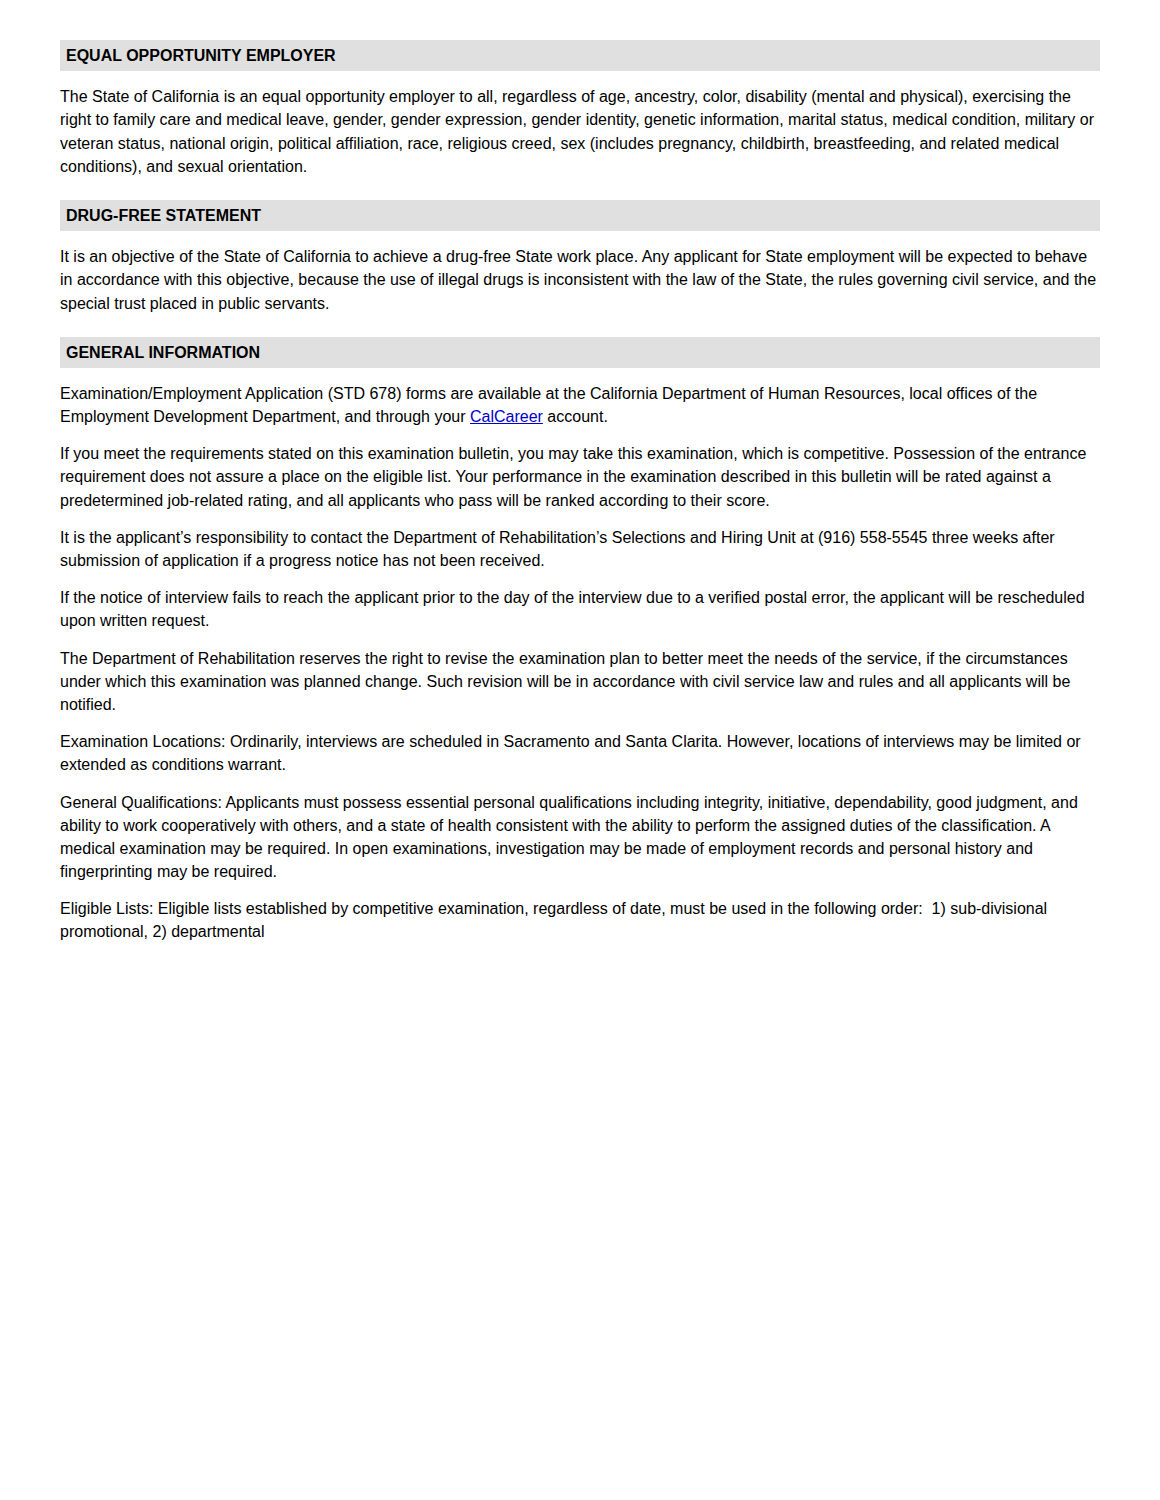Equal Opportunity Employer
The State of California is an equal opportunity employer to all, regardless of age, ancestry, color, disability (mental and physical), exercising the right to family care and medical leave, gender, gender expression, gender identity, genetic information, marital status, medical condition, military or veteran status, national origin, political affiliation, race, religious creed, sex (includes pregnancy, childbirth, breastfeeding, and related medical conditions), and sexual orientation.
Drug-Free Statement
It is an objective of the State of California to achieve a drug-free State work place. Any applicant for State employment will be expected to behave in accordance with this objective, because the use of illegal drugs is inconsistent with the law of the State, the rules governing civil service, and the special trust placed in public servants.
General Information
Examination/Employment Application (STD 678) forms are available at the California Department of Human Resources, local offices of the Employment Development Department, and through your CalCareer account.
If you meet the requirements stated on this examination bulletin, you may take this examination, which is competitive. Possession of the entrance requirement does not assure a place on the eligible list. Your performance in the examination described in this bulletin will be rated against a predetermined job-related rating, and all applicants who pass will be ranked according to their score.
It is the applicant’s responsibility to contact the Department of Rehabilitation’s Selections and Hiring Unit at (916) 558-5545 three weeks after submission of application if a progress notice has not been received.
If the notice of interview fails to reach the applicant prior to the day of the interview due to a verified postal error, the applicant will be rescheduled upon written request.
The Department of Rehabilitation reserves the right to revise the examination plan to better meet the needs of the service, if the circumstances under which this examination was planned change. Such revision will be in accordance with civil service law and rules and all applicants will be notified.
Examination Locations: Ordinarily, interviews are scheduled in Sacramento and Santa Clarita. However, locations of interviews may be limited or extended as conditions warrant.
General Qualifications: Applicants must possess essential personal qualifications including integrity, initiative, dependability, good judgment, and ability to work cooperatively with others, and a state of health consistent with the ability to perform the assigned duties of the classification. A medical examination may be required. In open examinations, investigation may be made of employment records and personal history and fingerprinting may be required.
Eligible Lists: Eligible lists established by competitive examination, regardless of date, must be used in the following order: 1) sub-divisional promotional, 2) departmental